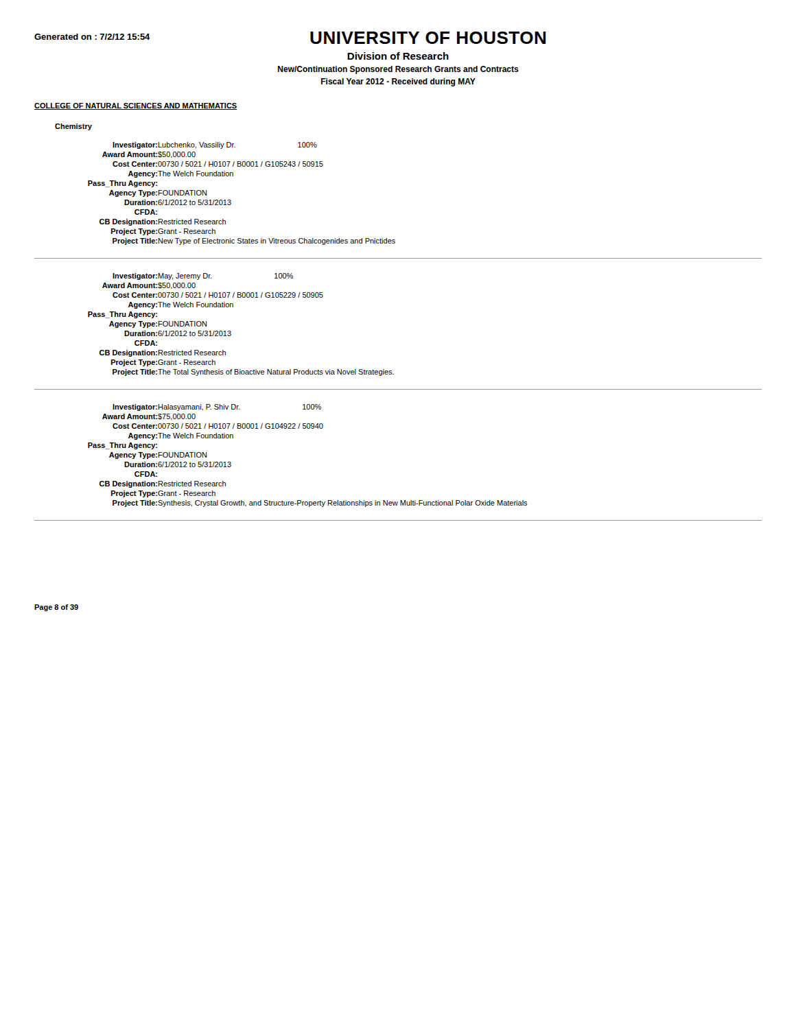Generated on : 7/2/12 15:54
UNIVERSITY OF HOUSTON
Division of Research
New/Continuation Sponsored Research Grants and Contracts
Fiscal Year 2012 - Received during MAY
COLLEGE OF NATURAL SCIENCES AND MATHEMATICS
Chemistry
| Investigator: | Lubchenko, Vassiliy Dr. 100% |
| Award Amount: | $50,000.00 |
| Cost Center: | 00730 / 5021 / H0107 / B0001 / G105243 / 50915 |
| Agency: | The Welch Foundation |
| Pass_Thru Agency: | |
| Agency Type: | FOUNDATION |
| Duration: | 6/1/2012 to 5/31/2013 |
| CFDA: | |
| CB Designation: | Restricted Research |
| Project Type: | Grant - Research |
| Project Title: | New Type of Electronic States in Vitreous Chalcogenides and Pnictides |
| Investigator: | May, Jeremy Dr. 100% |
| Award Amount: | $50,000.00 |
| Cost Center: | 00730 / 5021 / H0107 / B0001 / G105229 / 50905 |
| Agency: | The Welch Foundation |
| Pass_Thru Agency: | |
| Agency Type: | FOUNDATION |
| Duration: | 6/1/2012 to 5/31/2013 |
| CFDA: | |
| CB Designation: | Restricted Research |
| Project Type: | Grant - Research |
| Project Title: | The Total Synthesis of Bioactive Natural Products via Novel Strategies. |
| Investigator: | Halasyamani, P. Shiv Dr. 100% |
| Award Amount: | $75,000.00 |
| Cost Center: | 00730 / 5021 / H0107 / B0001 / G104922 / 50940 |
| Agency: | The Welch Foundation |
| Pass_Thru Agency: | |
| Agency Type: | FOUNDATION |
| Duration: | 6/1/2012 to 5/31/2013 |
| CFDA: | |
| CB Designation: | Restricted Research |
| Project Type: | Grant - Research |
| Project Title: | Synthesis, Crystal Growth, and Structure-Property Relationships in New Multi-Functional Polar Oxide Materials |
Page 8 of 39